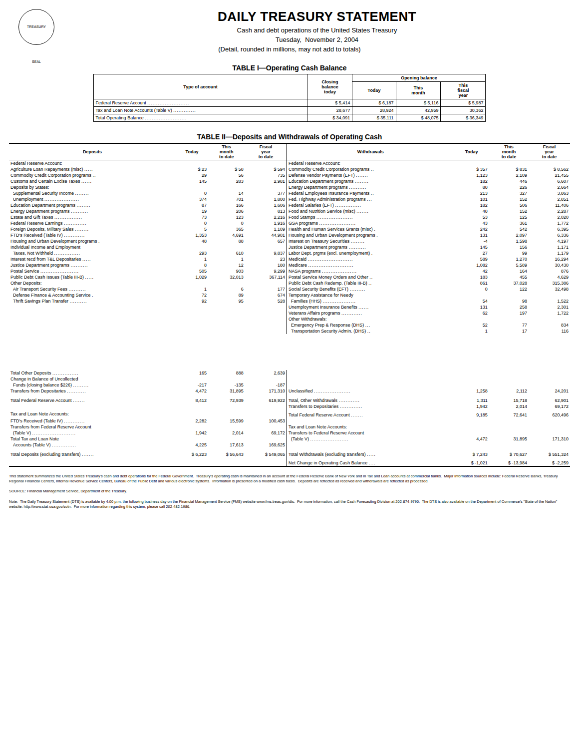TREASURY
SEAL
DAILY TREASURY STATEMENT
Cash and debt operations of the United States Treasury
Tuesday, November 2, 2004
(Detail, rounded in millions, may not add to totals)
TABLE I—Operating Cash Balance
| Type of account | Closing balance today | Opening balance |
| --- | --- | --- |
| Today | This month | This fiscal year |
| Federal Reserve Account ........................ | $ 5,414 | $ 6,187 | $ 5,116 | $ 5,987 |
| Tax and Loan Note Accounts (Table V) ............. | 28,677 | 28,924 | 42,959 | 30,362 |
| Total Operating Balance ........................ | $ 34,091 | $ 35,111 | $ 48,075 | $ 36,349 |
TABLE II—Deposits and Withdrawals of Operating Cash
| Deposits | Today | This month to date | Fiscal year to date | Withdrawals | Today | This month to date | Fiscal year to date |
| --- | --- | --- | --- | --- | --- | --- | --- |
| Federal Reserve Account: | | | | Federal Reserve Account: | | | |
| Agriculture Loan Repayments (misc) ..... | $ 23 | $ 58 | $ 594 | Commodity Credit Corporation programs .. | $ 357 | $ 831 | $ 8,562 |
| Commodity Credit Corporation programs .. | 29 | 56 | 735 | Defense Vendor Payments (EFT) ....... | 1,123 | 2,109 | 21,455 |
| Customs and Certain Excise Taxes ...... | 145 | 283 | 2,981 | Education Department programs ........ | 182 | 446 | 6,607 |
| Deposits by States: | | | | Energy Department programs .......... | 88 | 226 | 2,664 |
| Supplemental Security Income ........ | 0 | 14 | 377 | Federal Employees Insurance Payments .. | 213 | 327 | 3,863 |
| Unemployment .................... | 374 | 701 | 1,800 | Fed. Highway Administration programs ... | 101 | 152 | 2,851 |
| Education Department programs ........ | 87 | 166 | 1,606 | Federal Salaries (EFT) ............... | 182 | 506 | 11,406 |
| Energy Department programs .......... | 19 | 206 | 813 | Food and Nutrition Service (misc) ....... | 48 | 152 | 2,287 |
| Estate and Gift Taxes ................ | 73 | 123 | 2,216 | Food Stamps ..................... | 53 | 125 | 2,020 |
| Federal Reserve Earnings ............. | 0 | 0 | 1,916 | GSA programs ..................... | 43 | 361 | 1,772 |
| Foreign Deposits, Military Sales ........ | 5 | 365 | 1,109 | Health and Human Services Grants (misc) . | 242 | 542 | 6,395 |
| FTD's Received (Table IV) ............ | 1,353 | 4,691 | 44,901 | Housing and Urban Development programs . | 131 | 2,097 | 6,336 |
| Housing and Urban Development programs . | 48 | 88 | 657 | Interest on Treasury Securities ........ | -4 | 1,598 | 4,197 |
| Individual Income and Employment | | | | Justice Department programs .......... | 145 | 156 | 1,171 |
| Taxes, Not Withheld ............... | 293 | 610 | 9,837 | Labor Dept. prgms (excl. unemployment) . | 27 | 99 | 1,179 |
| Interest recd from T&L Depositaries ..... | 1 | 1 | 23 | Medicaid .......................... | 589 | 1,270 | 16,294 |
| Justice Department programs .......... | 8 | 12 | 180 | Medicare .......................... | 1,082 | 5,589 | 30,430 |
| Postal Service ...................... | 505 | 903 | 9,299 | NASA programs .................... | 42 | 164 | 876 |
| Public Debt Cash Issues (Table III-B) ..... | 1,029 | 32,013 | 367,114 | Postal Service Money Orders and Other .. | 183 | 455 | 4,629 |
| Other Deposits: | | | | Public Debt Cash Redemp. (Table III-B) .. | 861 | 37,028 | 315,386 |
| Air Transport Security Fees .......... | 1 | 6 | 177 | Social Security Benefits (EFT) ......... | 0 | 122 | 32,498 |
| Defense Finance & Accounting Service . | 72 | 89 | 674 | Temporary Assistance for Needy | | | |
| Thrift Savings Plan Transfer .......... | 92 | 95 | 528 | Families (HHS) ................... | 54 | 98 | 1,522 |
| | | | | Unemployment Insurance Benefits ...... | 131 | 258 | 2,301 |
| | | | | Veterans Affairs programs ............ | 62 | 197 | 1,722 |
| | | | | Other Withdrawals: | | | |
| | | | | Emergency Prep & Response (DHS) ... | 52 | 77 | 834 |
| | | | | Transportation Security Admin. (DHS) .. | 1 | 17 | 116 |
| Total Other Deposits ............... | 165 | 888 | 2,639 | | | | |
| Change in Balance of Uncollected | | | | | | | |
| Funds (closing balance $226) ......... | -217 | -135 | -187 | | | | |
| Transfers from Depositaries ........... | 4,472 | 31,895 | 171,310 | Unclassified ..................... | 1,258 | 2,112 | 24,201 |
| Total Federal Reserve Account ....... | 8,412 | 72,939 | 619,922 | Total, Other Withdrawals ............ | 1,311 | 15,718 | 62,901 |
| | | | | Transfers to Depositaries ............. | 1,942 | 2,014 | 69,172 |
| Tax and Loan Note Accounts: | | | | Total Federal Reserve Account ....... | 9,185 | 72,641 | 620,496 |
| FTD's Received (Table IV) ............ | 2,282 | 15,599 | 100,453 | | | | |
| Transfers from Federal Reserve Account | | | | Tax and Loan Note Accounts: | | | |
| (Table V) ......................... | 1,942 | 2,014 | 69,172 | Transfers to Federal Reserve Account | | | |
| Total Tax and Loan Note | | | | (Table V) ...................... | 4,472 | 31,895 | 171,310 |
| Accounts (Table V) .............. | 4,225 | 17,613 | 169,625 | | | | |
| Total Deposits (excluding transfers) ....... | $ 6,223 | $ 56,643 | $ 549,065 | Total Withdrawals (excluding transfers) ..... | $ 7,243 | $ 70,627 | $ 551,324 |
| | | | | Net Change in Operating Cash Balance .... | $ -1,021 | $ -13,984 | $ -2,259 |
This statement summarizes the United States Treasury's cash and debt operations for the Federal Government. Treasury's operating cash is maintained in an account at the Federal Reserve Bank of New York and in Tax and Loan accounts at commercial banks. Major information sources include: Federal Reserve Banks, Treasury Regional Financial Centers, Internal Revenue Service Centers, Bureau of the Public Debt and various electronic systems. Information is presented on a modified cash basis. Deposits are reflected as received and withdrawals are reflected as processed.
SOURCE: Financial Management Service, Department of the Treasury.
Note: The Daily Treasury Statement (DTS) is available by 4:00 p.m. the following business day on the Financial Management Service (FMS) website www.fms.treas.gov/dts. For more information, call the Cash Forecasting Division at 202-874-9790. The DTS is also available on the Department of Commerce's "State of the Nation" website: http://www.stat-usa.gov/sotn. For more information regarding this system, please call 202-482-1986.